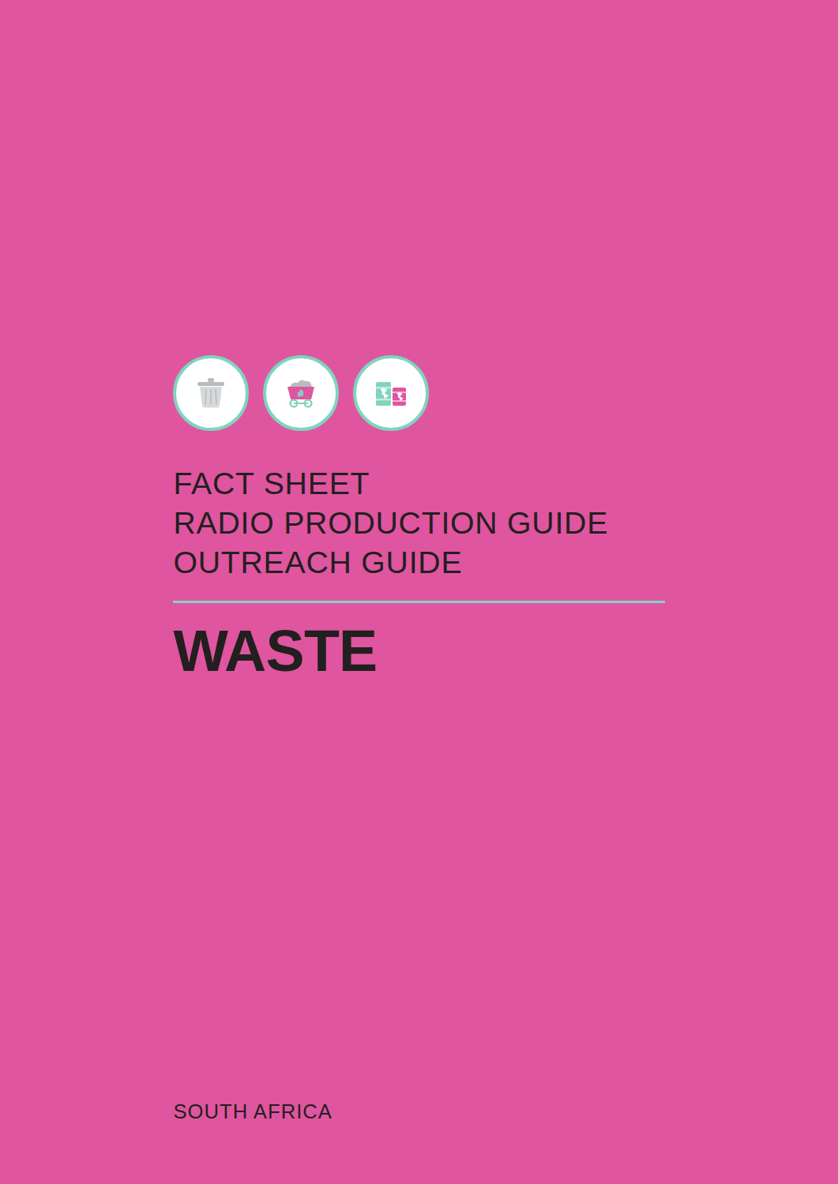Fact Sheet Radio Production Guide Outreach Guide
Waste
South Africa